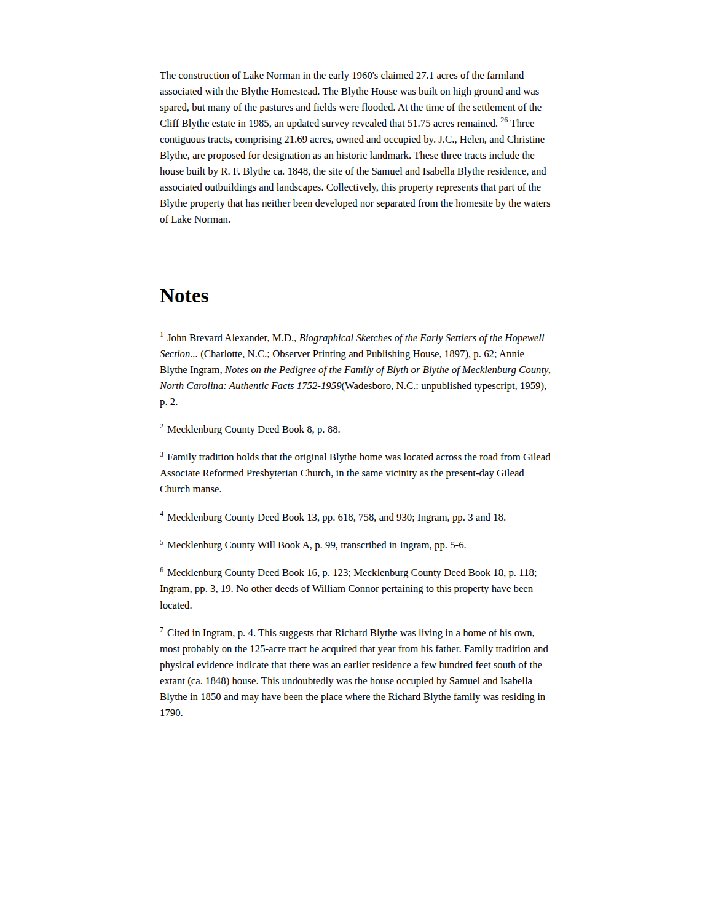The construction of Lake Norman in the early 1960's claimed 27.1 acres of the farmland associated with the Blythe Homestead. The Blythe House was built on high ground and was spared, but many of the pastures and fields were flooded. At the time of the settlement of the Cliff Blythe estate in 1985, an updated survey revealed that 51.75 acres remained. 26 Three contiguous tracts, comprising 21.69 acres, owned and occupied by. J.C., Helen, and Christine Blythe, are proposed for designation as an historic landmark. These three tracts include the house built by R. F. Blythe ca. 1848, the site of the Samuel and Isabella Blythe residence, and associated outbuildings and landscapes. Collectively, this property represents that part of the Blythe property that has neither been developed nor separated from the homesite by the waters of Lake Norman.
Notes
1 John Brevard Alexander, M.D., Biographical Sketches of the Early Settlers of the Hopewell Section... (Charlotte, N.C.; Observer Printing and Publishing House, 1897), p. 62; Annie Blythe Ingram, Notes on the Pedigree of the Family of Blyth or Blythe of Mecklenburg County, North Carolina: Authentic Facts 1752-1959(Wadesboro, N.C.: unpublished typescript, 1959), p. 2.
2 Mecklenburg County Deed Book 8, p. 88.
3 Family tradition holds that the original Blythe home was located across the road from Gilead Associate Reformed Presbyterian Church, in the same vicinity as the present-day Gilead Church manse.
4 Mecklenburg County Deed Book 13, pp. 618, 758, and 930; Ingram, pp. 3 and 18.
5 Mecklenburg County Will Book A, p. 99, transcribed in Ingram, pp. 5-6.
6 Mecklenburg County Deed Book 16, p. 123; Mecklenburg County Deed Book 18, p. 118; Ingram, pp. 3, 19. No other deeds of William Connor pertaining to this property have been located.
7 Cited in Ingram, p. 4. This suggests that Richard Blythe was living in a home of his own, most probably on the 125-acre tract he acquired that year from his father. Family tradition and physical evidence indicate that there was an earlier residence a few hundred feet south of the extant (ca. 1848) house. This undoubtedly was the house occupied by Samuel and Isabella Blythe in 1850 and may have been the place where the Richard Blythe family was residing in 1790.